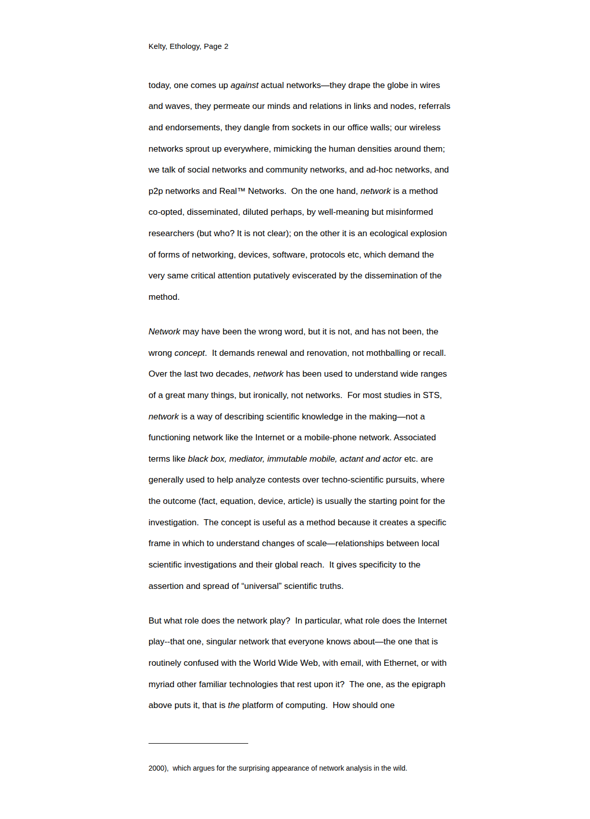Kelty, Ethology, Page 2
today, one comes up against actual networks—they drape the globe in wires and waves, they permeate our minds and relations in links and nodes, referrals and endorsements, they dangle from sockets in our office walls; our wireless networks sprout up everywhere, mimicking the human densities around them; we talk of social networks and community networks, and ad-hoc networks, and p2p networks and Real™ Networks. On the one hand, network is a method co-opted, disseminated, diluted perhaps, by well-meaning but misinformed researchers (but who? It is not clear); on the other it is an ecological explosion of forms of networking, devices, software, protocols etc, which demand the very same critical attention putatively eviscerated by the dissemination of the method.
Network may have been the wrong word, but it is not, and has not been, the wrong concept. It demands renewal and renovation, not mothballing or recall. Over the last two decades, network has been used to understand wide ranges of a great many things, but ironically, not networks. For most studies in STS, network is a way of describing scientific knowledge in the making—not a functioning network like the Internet or a mobile-phone network. Associated terms like black box, mediator, immutable mobile, actant and actor etc. are generally used to help analyze contests over techno-scientific pursuits, where the outcome (fact, equation, device, article) is usually the starting point for the investigation. The concept is useful as a method because it creates a specific frame in which to understand changes of scale—relationships between local scientific investigations and their global reach. It gives specificity to the assertion and spread of “universal” scientific truths.
But what role does the network play? In particular, what role does the Internet play--that one, singular network that everyone knows about—the one that is routinely confused with the World Wide Web, with email, with Ethernet, or with myriad other familiar technologies that rest upon it? The one, as the epigraph above puts it, that is the platform of computing. How should one
2000), which argues for the surprising appearance of network analysis in the wild.